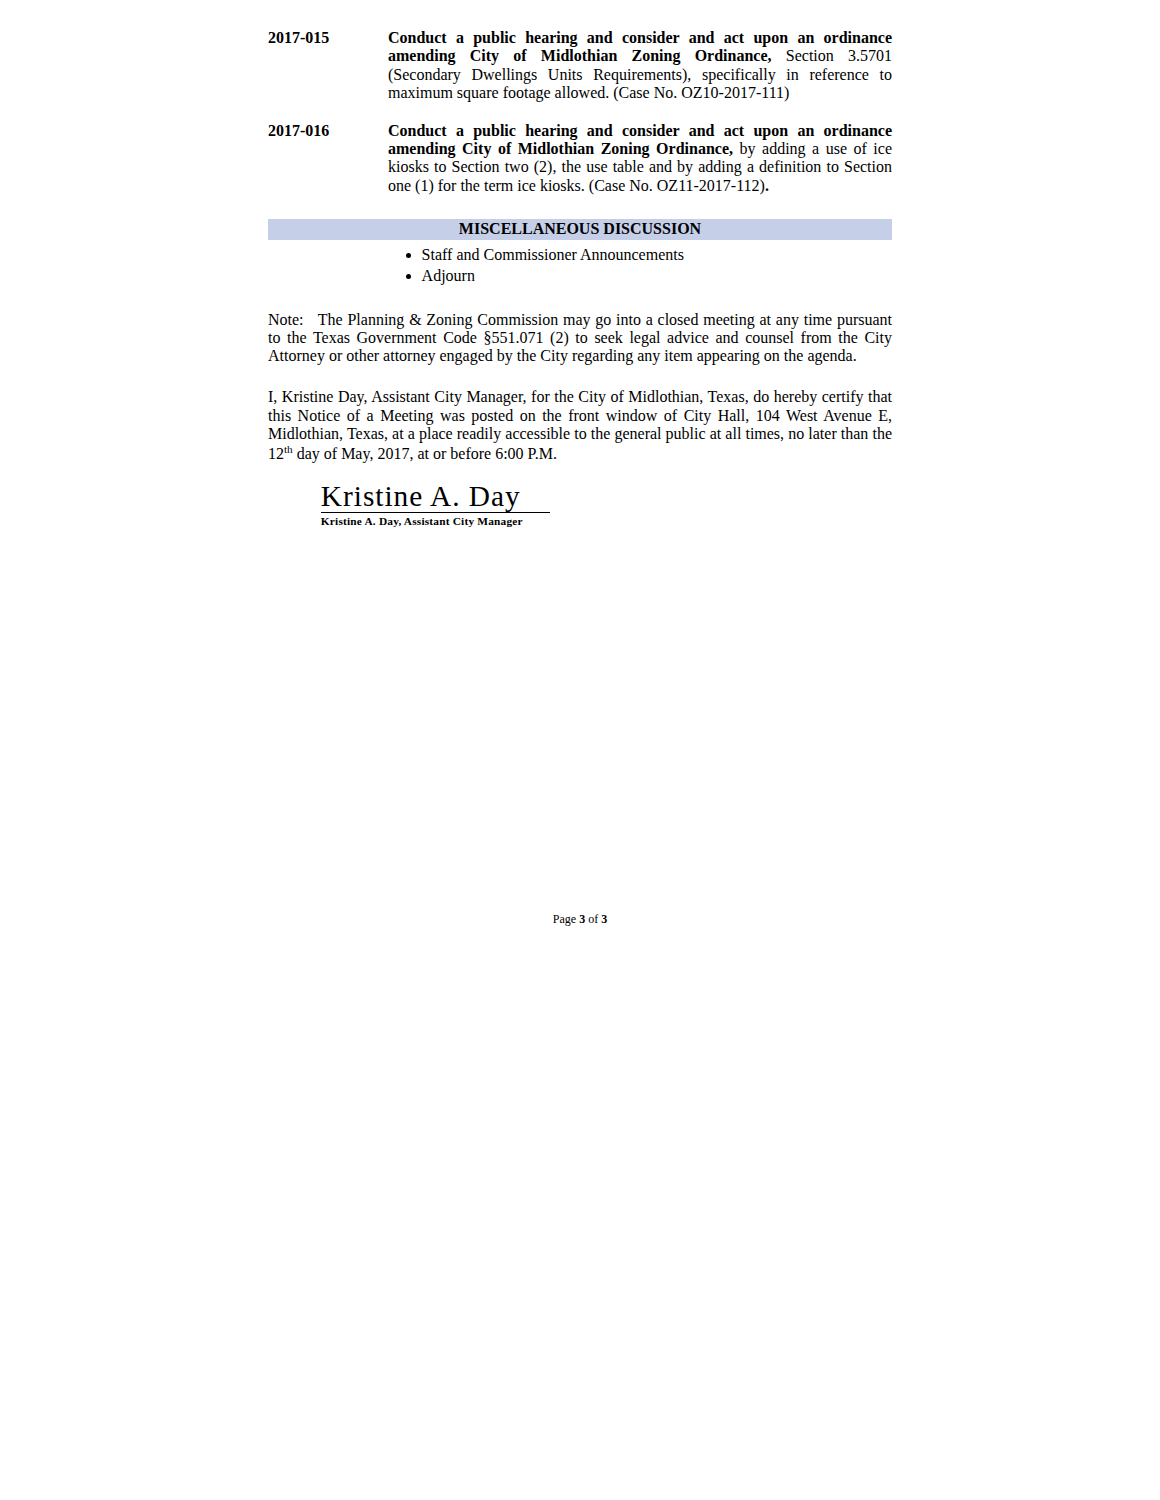2017-015
Conduct a public hearing and consider and act upon an ordinance amending City of Midlothian Zoning Ordinance, Section 3.5701 (Secondary Dwellings Units Requirements), specifically in reference to maximum square footage allowed. (Case No. OZ10-2017-111)
2017-016
Conduct a public hearing and consider and act upon an ordinance amending City of Midlothian Zoning Ordinance, by adding a use of ice kiosks to Section two (2), the use table and by adding a definition to Section one (1) for the term ice kiosks. (Case No. OZ11-2017-112).
MISCELLANEOUS DISCUSSION
Staff and Commissioner Announcements
Adjourn
Note: The Planning & Zoning Commission may go into a closed meeting at any time pursuant to the Texas Government Code §551.071 (2) to seek legal advice and counsel from the City Attorney or other attorney engaged by the City regarding any item appearing on the agenda.
I, Kristine Day, Assistant City Manager, for the City of Midlothian, Texas, do hereby certify that this Notice of a Meeting was posted on the front window of City Hall, 104 West Avenue E, Midlothian, Texas, at a place readily accessible to the general public at all times, no later than the 12th day of May, 2017, at or before 6:00 P.M.
Kristine A. Day
Kristine A. Day, Assistant City Manager
Page 3 of 3